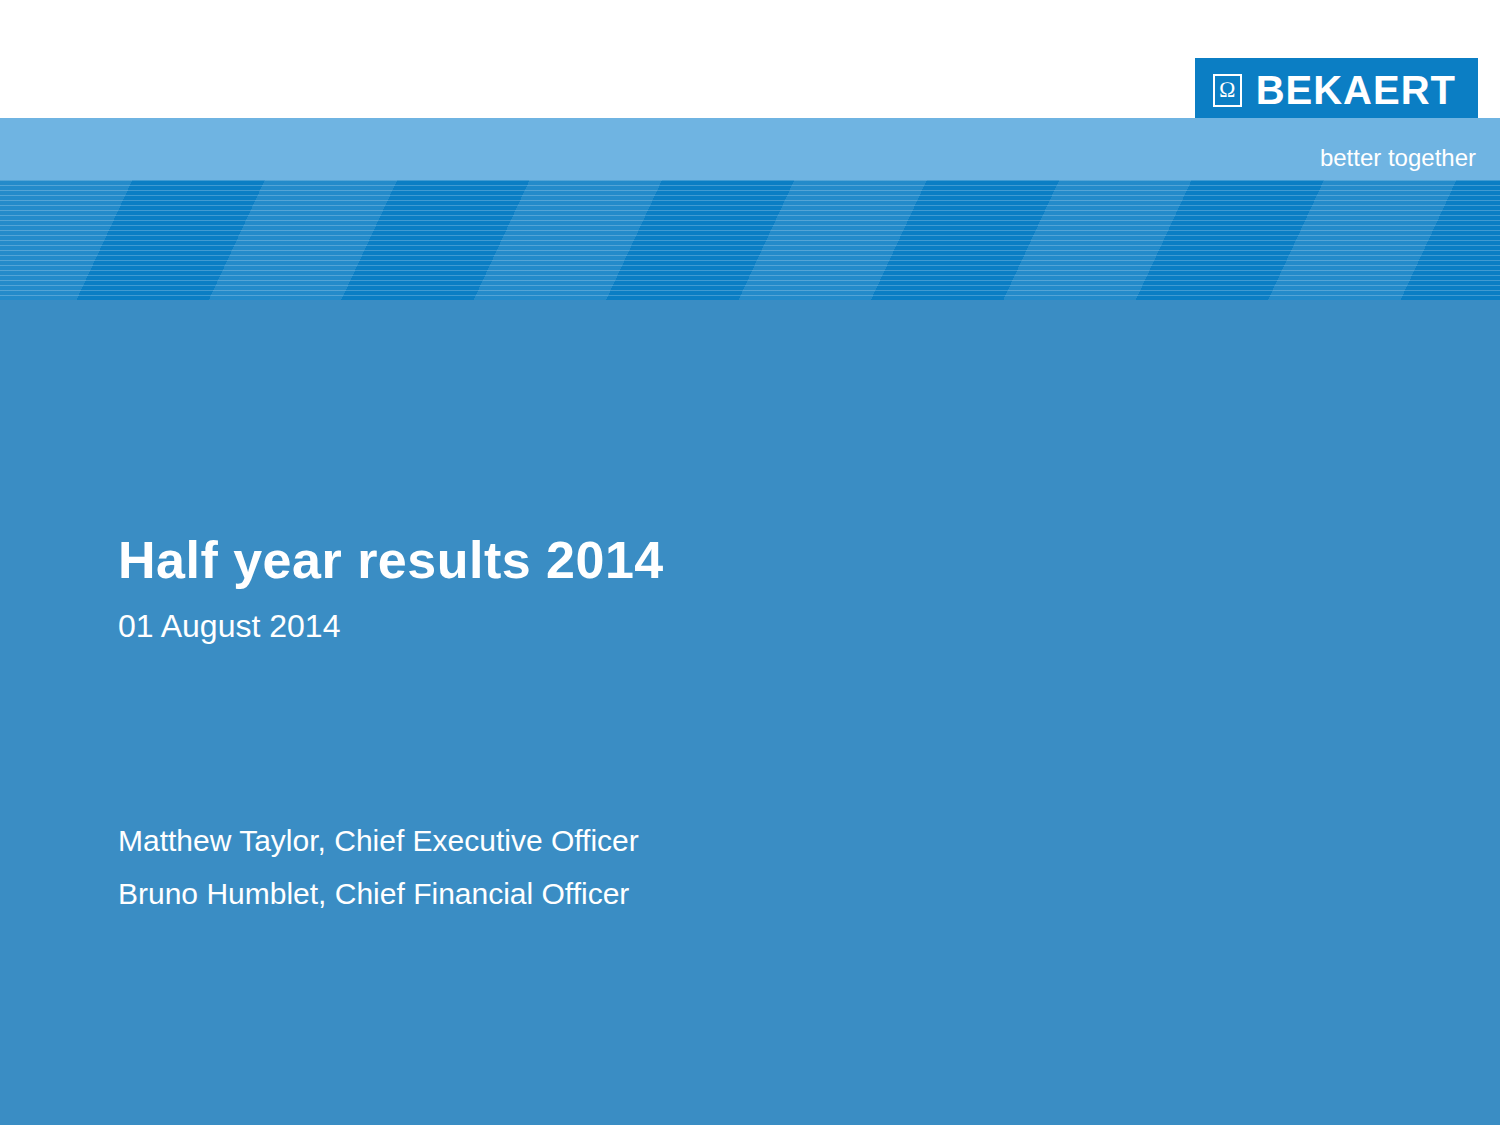Ω BEKAERT
better together
Half year results 2014
01 August 2014
Matthew Taylor, Chief Executive Officer
Bruno Humblet, Chief Financial Officer